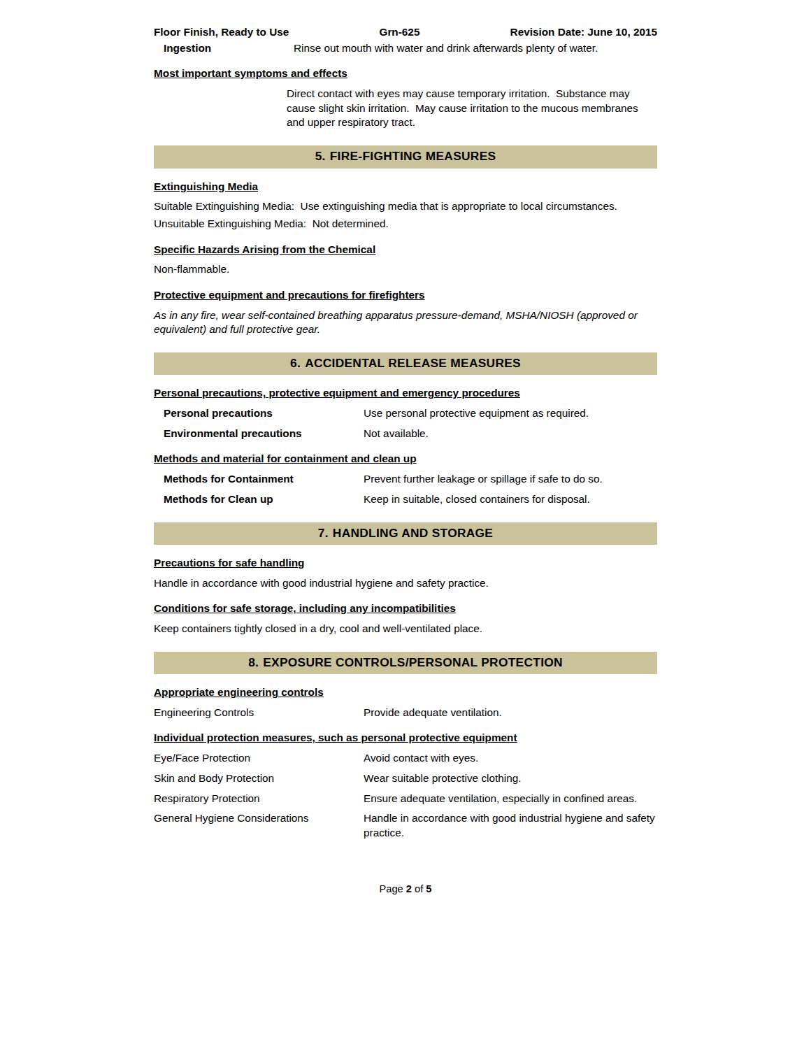Floor Finish, Ready to Use
Grn-625
Revision Date: June 10, 2015
Ingestion
Rinse out mouth with water and drink afterwards plenty of water.
Most important symptoms and effects
Direct contact with eyes may cause temporary irritation. Substance may cause slight skin irritation. May cause irritation to the mucous membranes and upper respiratory tract.
5. FIRE-FIGHTING MEASURES
Extinguishing Media
Suitable Extinguishing Media: Use extinguishing media that is appropriate to local circumstances.
Unsuitable Extinguishing Media: Not determined.
Specific Hazards Arising from the Chemical
Non-flammable.
Protective equipment and precautions for firefighters
As in any fire, wear self-contained breathing apparatus pressure-demand, MSHA/NIOSH (approved or equivalent) and full protective gear.
6. ACCIDENTAL RELEASE MEASURES
Personal precautions, protective equipment and emergency procedures
Personal precautions
Use personal protective equipment as required.
Environmental precautions
Not available.
Methods and material for containment and clean up
Methods for Containment
Prevent further leakage or spillage if safe to do so.
Methods for Clean up
Keep in suitable, closed containers for disposal.
7. HANDLING AND STORAGE
Precautions for safe handling
Handle in accordance with good industrial hygiene and safety practice.
Conditions for safe storage, including any incompatibilities
Keep containers tightly closed in a dry, cool and well-ventilated place.
8. EXPOSURE CONTROLS/PERSONAL PROTECTION
Appropriate engineering controls
Engineering Controls
Provide adequate ventilation.
Individual protection measures, such as personal protective equipment
Eye/Face Protection
Avoid contact with eyes.
Skin and Body Protection
Wear suitable protective clothing.
Respiratory Protection
Ensure adequate ventilation, especially in confined areas.
General Hygiene Considerations
Handle in accordance with good industrial hygiene and safety practice.
Page 2 of 5